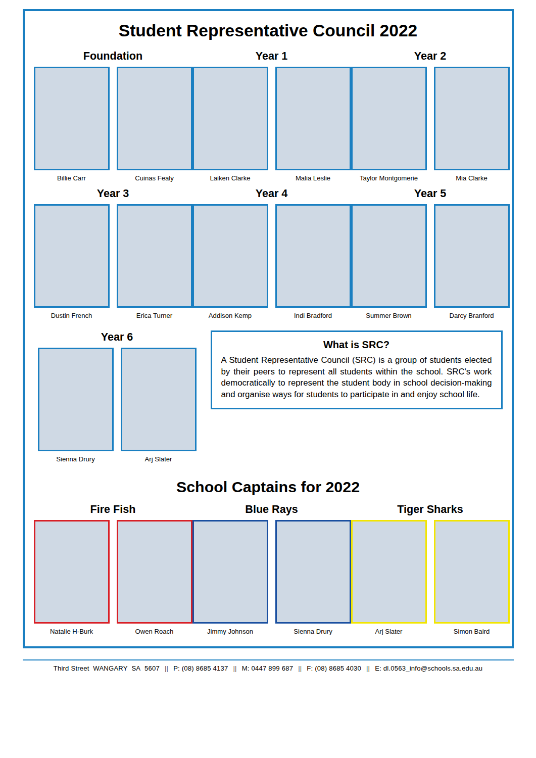Student Representative Council 2022
Foundation
Billie Carr
Cuinas Fealy
Year 1
Laiken Clarke
Malia Leslie
Year 2
Taylor Montgomerie
Mia Clarke
Year 3
Dustin French
Erica Turner
Year 4
Addison Kemp
Indi Bradford
Year 5
Summer Brown
Darcy Branford
Year 6
Sienna Drury
Arj Slater
What is SRC?
A Student Representative Council (SRC) is a group of students elected by their peers to represent all students within the school. SRC's work democratically to represent the student body in school decision-making and organise ways for students to participate in and enjoy school life.
School Captains for 2022
Fire Fish
Natalie H-Burk
Owen Roach
Blue Rays
Jimmy Johnson
Sienna Drury
Tiger Sharks
Arj Slater
Simon Baird
Third Street WANGARY SA 5607||P: (08) 8685 4137||M: 0447 899 687||F: (08) 8685 4030||E: dl.0563_info@schools.sa.edu.au